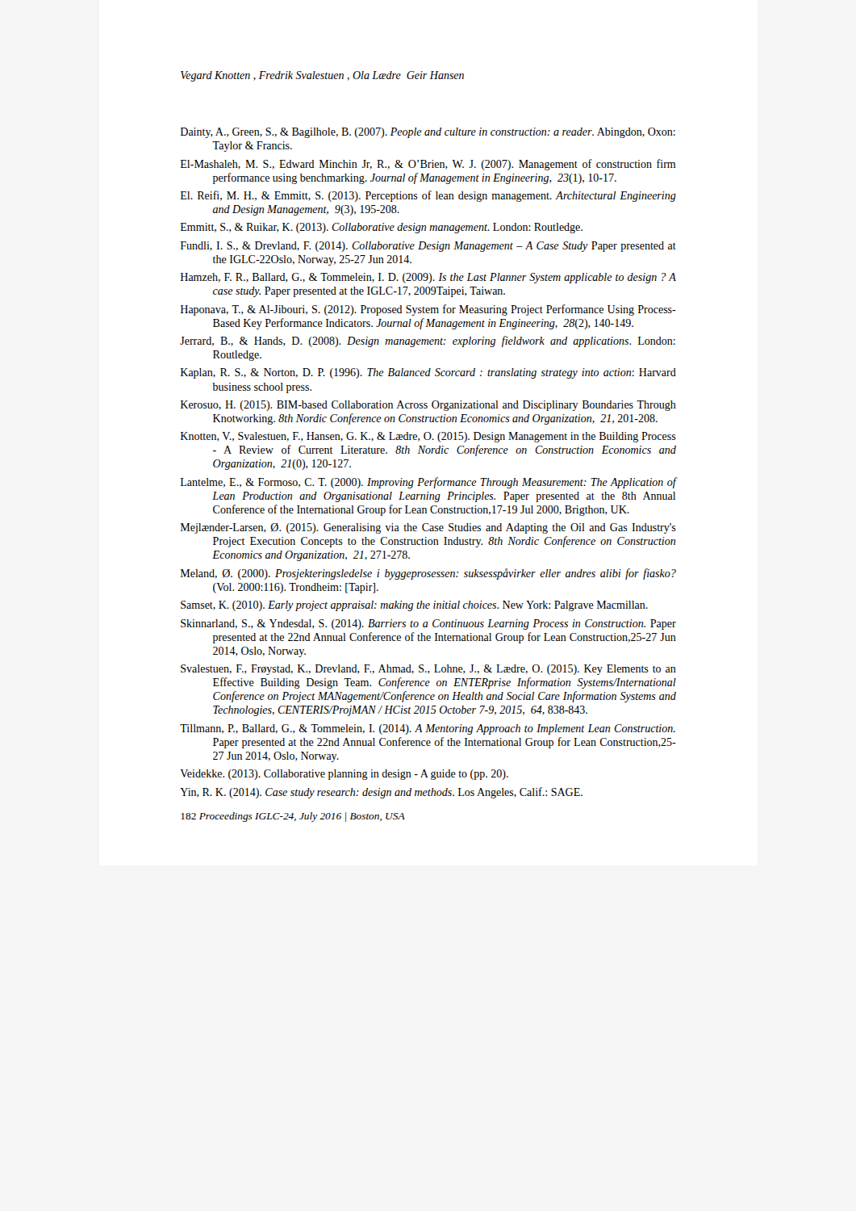Vegard Knotten , Fredrik Svalestuen , Ola Lædre Geir Hansen
Dainty, A., Green, S., & Bagilhole, B. (2007). People and culture in construction: a reader. Abingdon, Oxon: Taylor & Francis.
El-Mashaleh, M. S., Edward Minchin Jr, R., & O’Brien, W. J. (2007). Management of construction firm performance using benchmarking. Journal of Management in Engineering, 23(1), 10-17.
El. Reifi, M. H., & Emmitt, S. (2013). Perceptions of lean design management. Architectural Engineering and Design Management, 9(3), 195-208.
Emmitt, S., & Ruikar, K. (2013). Collaborative design management. London: Routledge.
Fundli, I. S., & Drevland, F. (2014). Collaborative Design Management – A Case Study Paper presented at the IGLC-22Oslo, Norway, 25-27 Jun 2014.
Hamzeh, F. R., Ballard, G., & Tommelein, I. D. (2009). Is the Last Planner System applicable to design ? A case study. Paper presented at the IGLC-17, 2009Taipei, Taiwan.
Haponava, T., & Al-Jibouri, S. (2012). Proposed System for Measuring Project Performance Using Process-Based Key Performance Indicators. Journal of Management in Engineering, 28(2), 140-149.
Jerrard, B., & Hands, D. (2008). Design management: exploring fieldwork and applications. London: Routledge.
Kaplan, R. S., & Norton, D. P. (1996). The Balanced Scorcard : translating strategy into action: Harvard business school press.
Kerosuo, H. (2015). BIM-based Collaboration Across Organizational and Disciplinary Boundaries Through Knotworking. 8th Nordic Conference on Construction Economics and Organization, 21, 201-208.
Knotten, V., Svalestuen, F., Hansen, G. K., & Lædre, O. (2015). Design Management in the Building Process - A Review of Current Literature. 8th Nordic Conference on Construction Economics and Organization, 21(0), 120-127.
Lantelme, E., & Formoso, C. T. (2000). Improving Performance Through Measurement: The Application of Lean Production and Organisational Learning Principles. Paper presented at the 8th Annual Conference of the International Group for Lean Construction,17-19 Jul 2000, Brigthon, UK.
Mejlænder-Larsen, Ø. (2015). Generalising via the Case Studies and Adapting the Oil and Gas Industry's Project Execution Concepts to the Construction Industry. 8th Nordic Conference on Construction Economics and Organization, 21, 271-278.
Meland, Ø. (2000). Prosjekteringsledelse i byggeprosessen: suksesspåvirker eller andres alibi for fiasko? (Vol. 2000:116). Trondheim: [Tapir].
Samset, K. (2010). Early project appraisal: making the initial choices. New York: Palgrave Macmillan.
Skinnarland, S., & Yndesdal, S. (2014). Barriers to a Continuous Learning Process in Construction. Paper presented at the 22nd Annual Conference of the International Group for Lean Construction,25-27 Jun 2014, Oslo, Norway.
Svalestuen, F., Frøystad, K., Drevland, F., Ahmad, S., Lohne, J., & Lædre, O. (2015). Key Elements to an Effective Building Design Team. Conference on ENTERprise Information Systems/International Conference on Project MANagement/Conference on Health and Social Care Information Systems and Technologies, CENTERIS/ProjMAN / HCist 2015 October 7-9, 2015, 64, 838-843.
Tillmann, P., Ballard, G., & Tommelein, I. (2014). A Mentoring Approach to Implement Lean Construction. Paper presented at the 22nd Annual Conference of the International Group for Lean Construction,25-27 Jun 2014, Oslo, Norway.
Veidekke. (2013). Collaborative planning in design - A guide to (pp. 20).
Yin, R. K. (2014). Case study research: design and methods. Los Angeles, Calif.: SAGE.
182 Proceedings IGLC-24, July 2016 | Boston, USA